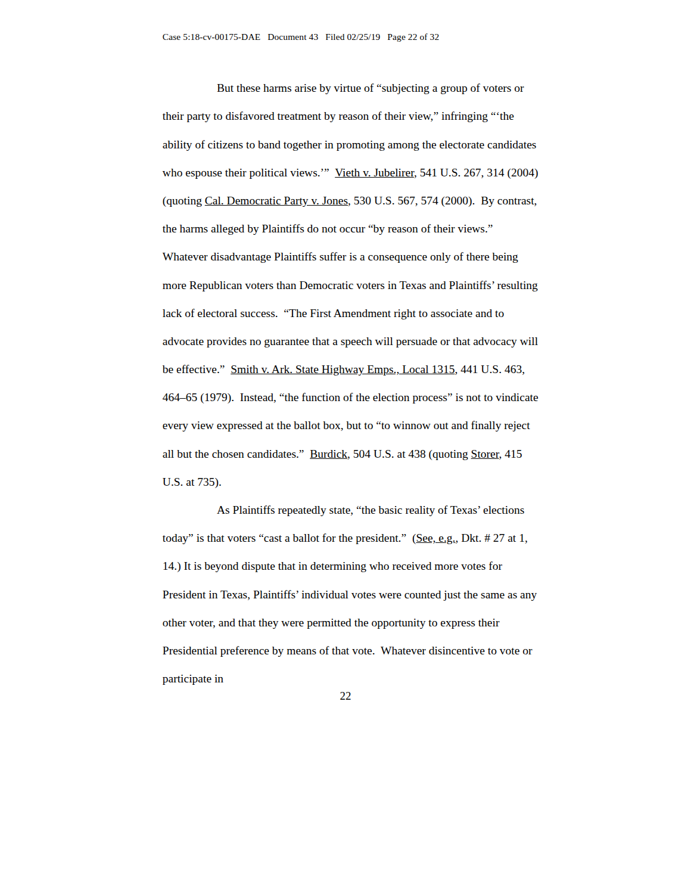Case 5:18-cv-00175-DAE Document 43 Filed 02/25/19 Page 22 of 32
But these harms arise by virtue of “subjecting a group of voters or their party to disfavored treatment by reason of their view,” infringing “‘the ability of citizens to band together in promoting among the electorate candidates who espouse their political views.’” Vieth v. Jubelirer, 541 U.S. 267, 314 (2004) (quoting Cal. Democratic Party v. Jones, 530 U.S. 567, 574 (2000). By contrast, the harms alleged by Plaintiffs do not occur “by reason of their views.” Whatever disadvantage Plaintiffs suffer is a consequence only of there being more Republican voters than Democratic voters in Texas and Plaintiffs’ resulting lack of electoral success. “The First Amendment right to associate and to advocate provides no guarantee that a speech will persuade or that advocacy will be effective.” Smith v. Ark. State Highway Emps., Local 1315, 441 U.S. 463, 464–65 (1979). Instead, “the function of the election process” is not to vindicate every view expressed at the ballot box, but to “to winnow out and finally reject all but the chosen candidates.” Burdick, 504 U.S. at 438 (quoting Storer, 415 U.S. at 735).
As Plaintiffs repeatedly state, “the basic reality of Texas’ elections today” is that voters “cast a ballot for the president.” (See, e.g., Dkt. # 27 at 1, 14.) It is beyond dispute that in determining who received more votes for President in Texas, Plaintiffs’ individual votes were counted just the same as any other voter, and that they were permitted the opportunity to express their Presidential preference by means of that vote. Whatever disincentive to vote or participate in
22